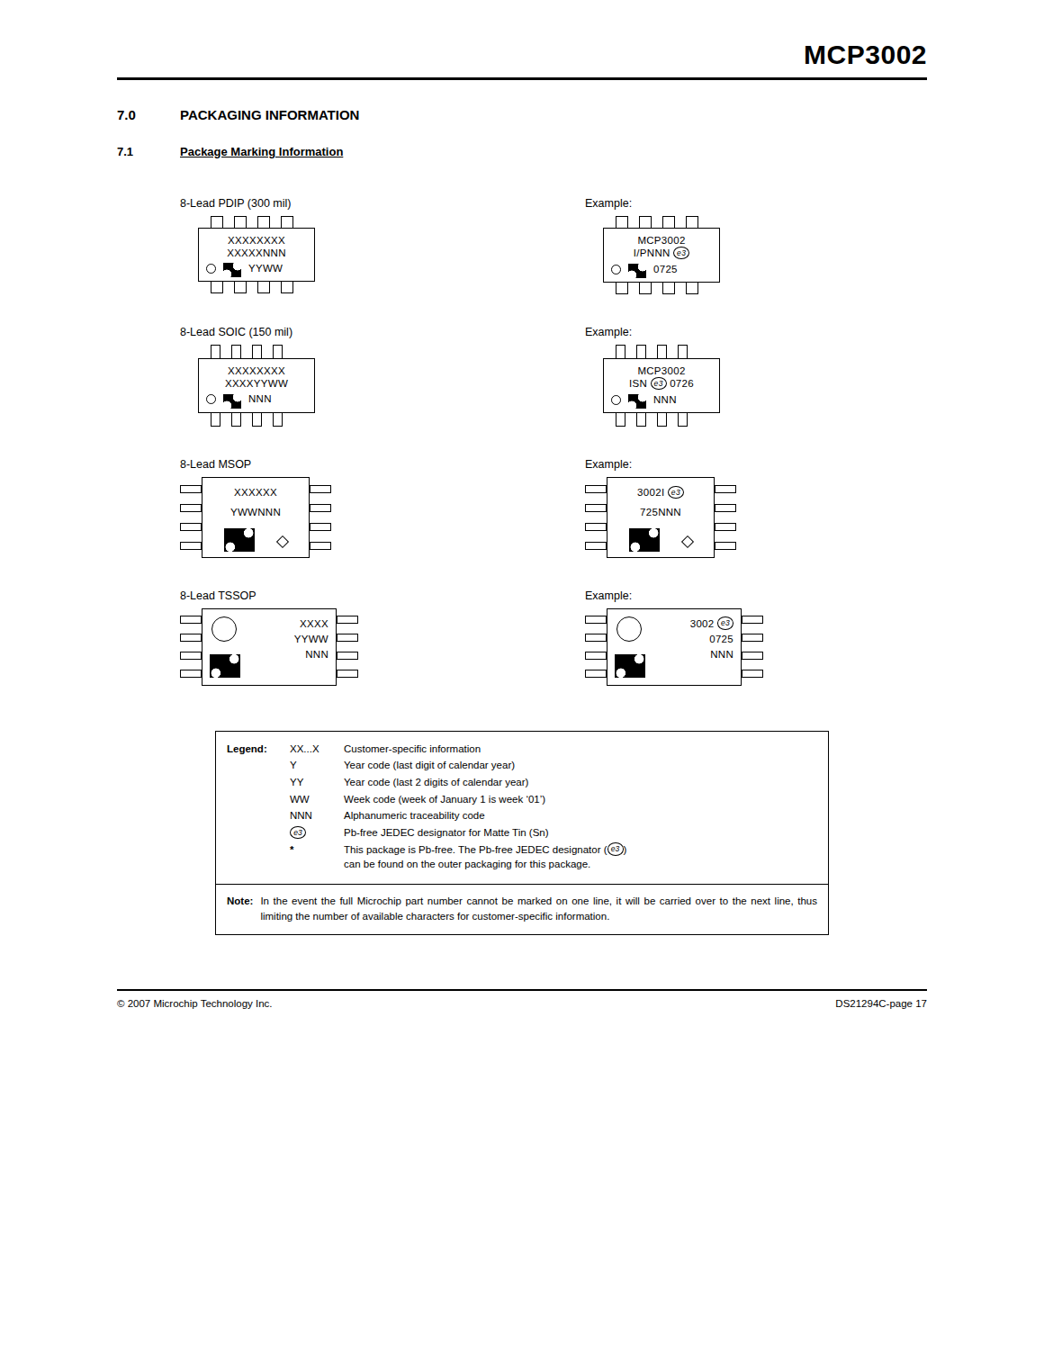MCP3002
7.0 PACKAGING INFORMATION
7.1 Package Marking Information
8-Lead PDIP (300 mil)
XXXXXXXX XXXXXNNN
YYWW
Example:
MCP3002 I/PNNN e3
0725
8-Lead SOIC (150 mil)
XXXXXXXX XXXXYYWW
NNN
Example:
MCP3002 ISN e3 0726
NNN
8-Lead MSOP
XXXXXX
YWWNNN
Example:
3002I e3
725NNN
8-Lead TSSOP
XXXX
YYWW
NNN
Example:
3002 e3
0725
NNN
| Legend: | XX...X | Customer-specific information |
| | Y | Year code (last digit of calendar year) |
| | YY | Year code (last 2 digits of calendar year) |
| | WW | Week code (week of January 1 is week ‘01’) |
| | NNN | Alphanumeric traceability code |
| | e3 | Pb-free JEDEC designator for Matte Tin (Sn) |
| | * | This package is Pb-free. The Pb-free JEDEC designator ( e3 ) can be found on the outer packaging for this package. |
Note:
In the event the full Microchip part number cannot be marked on one line, it will be carried over to the next line, thus limiting the number of available characters for customer-specific information.
© 2007 Microchip Technology Inc.
DS21294C-page 17